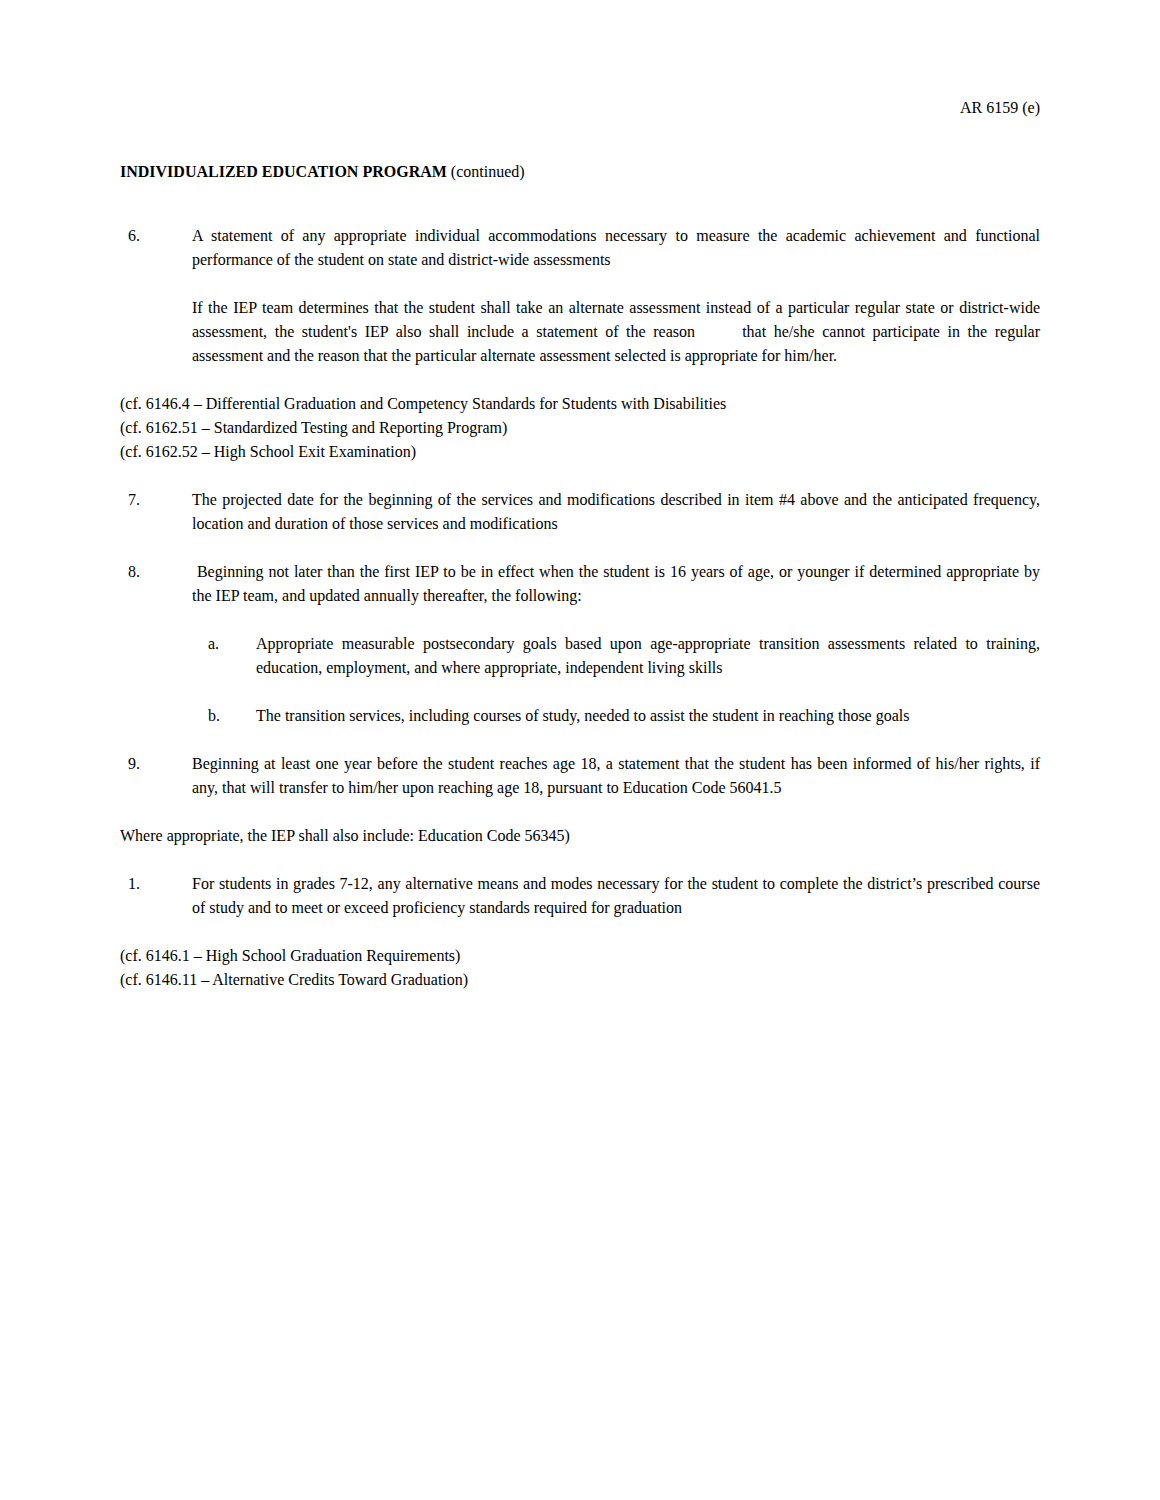AR 6159 (e)
INDIVIDUALIZED EDUCATION PROGRAM (continued)
6.
A statement of any appropriate individual accommodations necessary to measure the academic achievement and functional performance of the student on state and district-wide assessments
If the IEP team determines that the student shall take an alternate assessment instead of a particular regular state or district-wide assessment, the student's IEP also shall include a statement of the reason that he/she cannot participate in the regular assessment and the reason that the particular alternate assessment selected is appropriate for him/her.
(cf. 6146.4 – Differential Graduation and Competency Standards for Students with Disabilities
(cf. 6162.51 – Standardized Testing and Reporting Program)
(cf. 6162.52 – High School Exit Examination)
7.
The projected date for the beginning of the services and modifications described in item #4 above and the anticipated frequency, location and duration of those services and modifications
8.
Beginning not later than the first IEP to be in effect when the student is 16 years of age, or younger if determined appropriate by the IEP team, and updated annually thereafter, the following:
a.
Appropriate measurable postsecondary goals based upon age-appropriate transition assessments related to training, education, employment, and where appropriate, independent living skills
b.
The transition services, including courses of study, needed to assist the student in reaching those goals
9.
Beginning at least one year before the student reaches age 18, a statement that the student has been informed of his/her rights, if any, that will transfer to him/her upon reaching age 18, pursuant to Education Code 56041.5
Where appropriate, the IEP shall also include: Education Code 56345)
1.
For students in grades 7-12, any alternative means and modes necessary for the student to complete the district’s prescribed course of study and to meet or exceed proficiency standards required for graduation
(cf. 6146.1 – High School Graduation Requirements)
(cf. 6146.11 – Alternative Credits Toward Graduation)